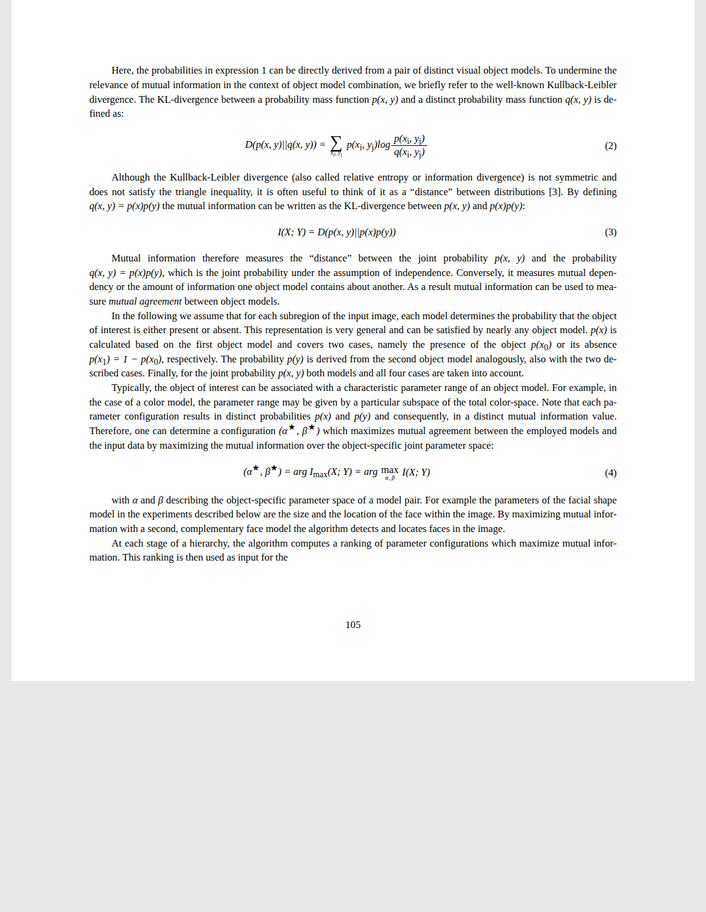Here, the probabilities in expression 1 can be directly derived from a pair of distinct visual object models. To undermine the relevance of mutual information in the context of object model combination, we briefly refer to the well-known Kullback-Leibler divergence. The KL-divergence between a probability mass function p(x, y) and a distinct probability mass function q(x, y) is defined as:
D(p(x, y)||q(x, y)) = ∑xi, yj p(xi, yj)log p(xi, yj) q(xi, yj)
(2)
Although the Kullback-Leibler divergence (also called relative entropy or information divergence) is not symmetric and does not satisfy the triangle inequality, it is often useful to think of it as a “distance” between distributions [3]. By defining q(x, y) = p(x)p(y) the mutual information can be written as the KL-divergence between p(x, y) and p(x)p(y):
I(X; Y) = D(p(x, y)||p(x)p(y))
(3)
Mutual information therefore measures the “distance” between the joint probability p(x, y) and the probability q(x, y) = p(x)p(y), which is the joint probability under the assumption of independence. Conversely, it measures mutual dependency or the amount of information one object model contains about another. As a result mutual information can be used to measure mutual agreement between object models.
In the following we assume that for each subregion of the input image, each model determines the probability that the object of interest is either present or absent. This representation is very general and can be satisfied by nearly any object model. p(x) is calculated based on the first object model and covers two cases, namely the presence of the object p(x0) or its absence p(x1) = 1 − p(x0), respectively. The probability p(y) is derived from the second object model analogously, also with the two described cases. Finally, for the joint probability p(x, y) both models and all four cases are taken into account.
Typically, the object of interest can be associated with a characteristic parameter range of an object model. For example, in the case of a color model, the parameter range may be given by a particular subspace of the total color-space. Note that each parameter configuration results in distinct probabilities p(x) and p(y) and consequently, in a distinct mutual information value. Therefore, one can determine a configuration (α★, β★) which maximizes mutual agreement between the employed models and the input data by maximizing the mutual information over the object-specific joint parameter space:
(α★, β★) = arg Imax(X; Y) = arg max α, β I(X; Y)
(4)
with α and β describing the object-specific parameter space of a model pair. For example the parameters of the facial shape model in the experiments described below are the size and the location of the face within the image. By maximizing mutual information with a second, complementary face model the algorithm detects and locates faces in the image.
At each stage of a hierarchy, the algorithm computes a ranking of parameter configurations which maximize mutual information. This ranking is then used as input for the
105